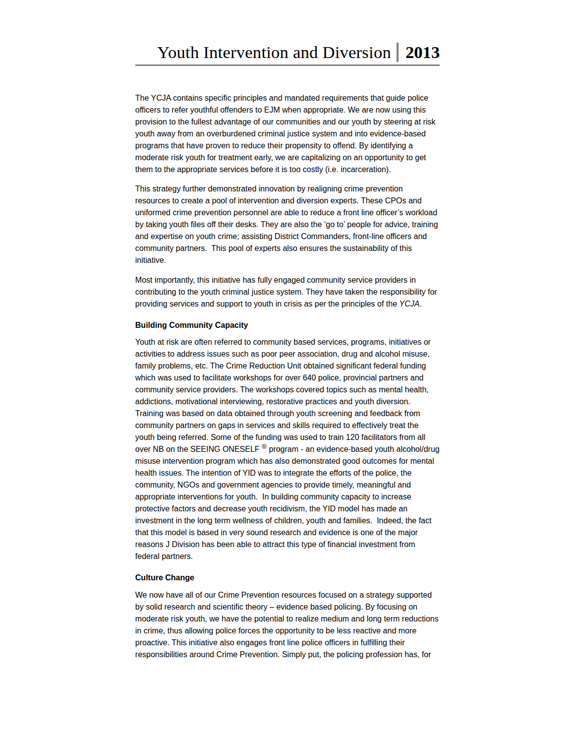Youth Intervention and Diversion
2013
The YCJA contains specific principles and mandated requirements that guide police officers to refer youthful offenders to EJM when appropriate. We are now using this provision to the fullest advantage of our communities and our youth by steering at risk youth away from an overburdened criminal justice system and into evidence-based programs that have proven to reduce their propensity to offend. By identifying a moderate risk youth for treatment early, we are capitalizing on an opportunity to get them to the appropriate services before it is too costly (i.e. incarceration).
This strategy further demonstrated innovation by realigning crime prevention resources to create a pool of intervention and diversion experts. These CPOs and uniformed crime prevention personnel are able to reduce a front line officer’s workload by taking youth files off their desks. They are also the ‘go to’ people for advice, training and expertise on youth crime; assisting District Commanders, front-line officers and community partners. This pool of experts also ensures the sustainability of this initiative.
Most importantly, this initiative has fully engaged community service providers in contributing to the youth criminal justice system. They have taken the responsibility for providing services and support to youth in crisis as per the principles of the YCJA.
Building Community Capacity
Youth at risk are often referred to community based services, programs, initiatives or activities to address issues such as poor peer association, drug and alcohol misuse, family problems, etc. The Crime Reduction Unit obtained significant federal funding which was used to facilitate workshops for over 640 police, provincial partners and community service providers. The workshops covered topics such as mental health, addictions, motivational interviewing, restorative practices and youth diversion. Training was based on data obtained through youth screening and feedback from community partners on gaps in services and skills required to effectively treat the youth being referred. Some of the funding was used to train 120 facilitators from all over NB on the SEEING ONESELF ® program - an evidence-based youth alcohol/drug misuse intervention program which has also demonstrated good outcomes for mental health issues. The intention of YID was to integrate the efforts of the police, the community, NGOs and government agencies to provide timely, meaningful and appropriate interventions for youth. In building community capacity to increase protective factors and decrease youth recidivism, the YID model has made an investment in the long term wellness of children, youth and families. Indeed, the fact that this model is based in very sound research and evidence is one of the major reasons J Division has been able to attract this type of financial investment from federal partners.
Culture Change
We now have all of our Crime Prevention resources focused on a strategy supported by solid research and scientific theory – evidence based policing. By focusing on moderate risk youth, we have the potential to realize medium and long term reductions in crime, thus allowing police forces the opportunity to be less reactive and more proactive. This initiative also engages front line police officers in fulfilling their responsibilities around Crime Prevention. Simply put, the policing profession has, for